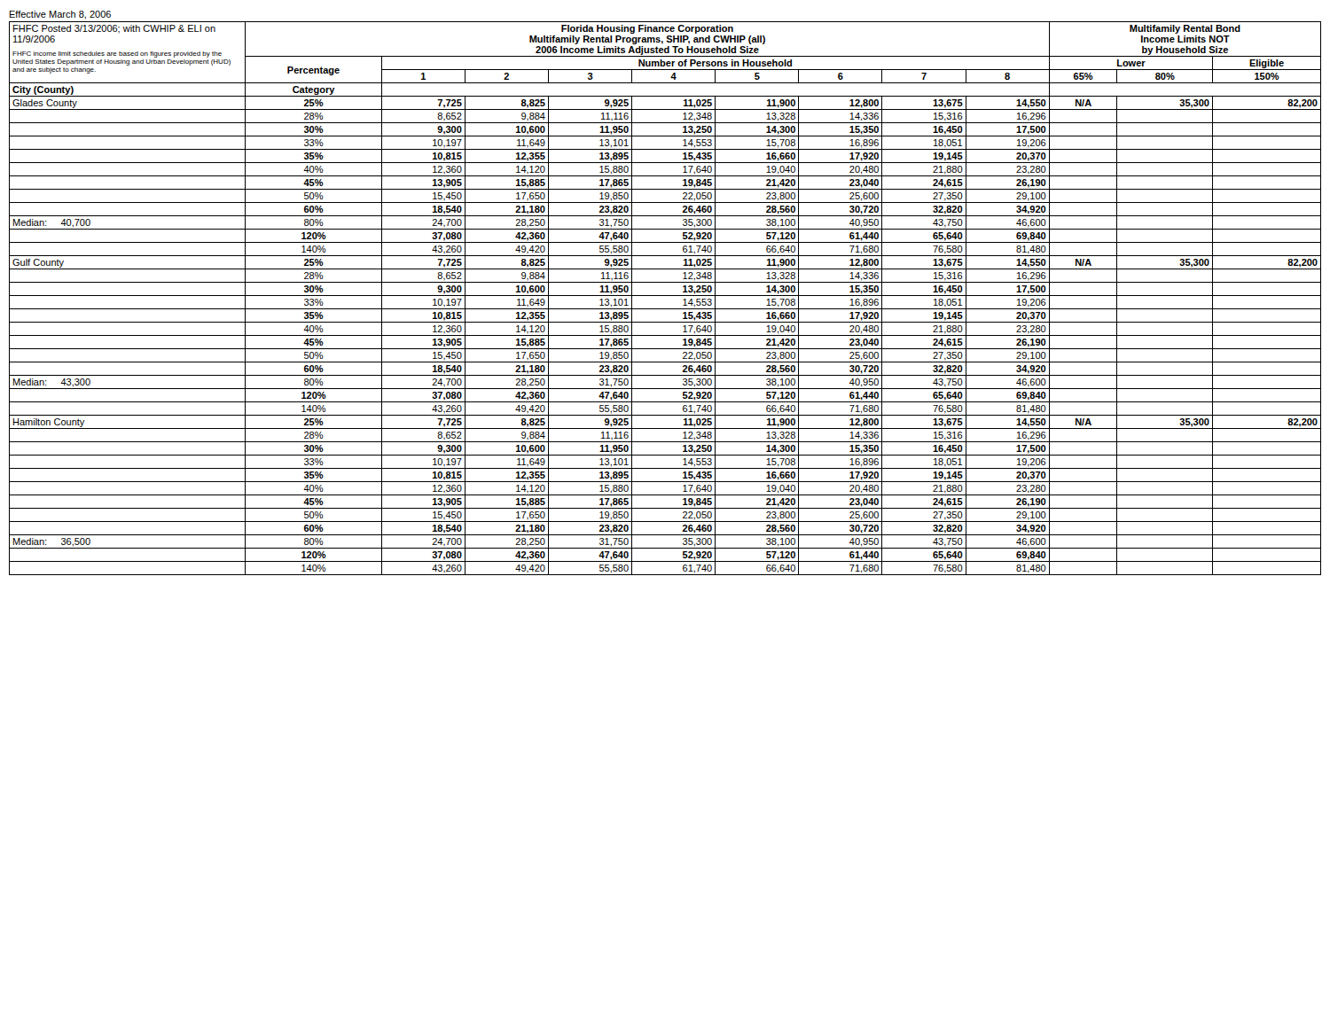Effective March 8, 2006
| FHFC Posted 3/13/2006; with CWHIP & ELI on 11/9/2006 FHFC income limit schedules are based on figures provided by the United States Department of Housing and Urban Development (HUD) and are subject to change. | Florida Housing Finance Corporation Multifamily Rental Programs, SHIP, and CWHIP (all) 2006 Income Limits Adjusted To Household Size | Multifamily Rental Bond Income Limits NOT by Household Size |
| Percentage | Number of Persons in Household | Lower | Eligible |
| 1 | 2 | 3 | 4 | 5 | 6 | 7 | 8 | 65% | 80% | 150% |
| City (County) | Category | | |
| Glades County | 25% | 7,725 | 8,825 | 9,925 | 11,025 | 11,900 | 12,800 | 13,675 | 14,550 | N/A | 35,300 | 82,200 |
| | 28% | 8,652 | 9,884 | 11,116 | 12,348 | 13,328 | 14,336 | 15,316 | 16,296 | | | |
| | 30% | 9,300 | 10,600 | 11,950 | 13,250 | 14,300 | 15,350 | 16,450 | 17,500 | | | |
| | 33% | 10,197 | 11,649 | 13,101 | 14,553 | 15,708 | 16,896 | 18,051 | 19,206 | | | |
| | 35% | 10,815 | 12,355 | 13,895 | 15,435 | 16,660 | 17,920 | 19,145 | 20,370 | | | |
| | 40% | 12,360 | 14,120 | 15,880 | 17,640 | 19,040 | 20,480 | 21,880 | 23,280 | | | |
| | 45% | 13,905 | 15,885 | 17,865 | 19,845 | 21,420 | 23,040 | 24,615 | 26,190 | | | |
| | 50% | 15,450 | 17,650 | 19,850 | 22,050 | 23,800 | 25,600 | 27,350 | 29,100 | | | |
| | 60% | 18,540 | 21,180 | 23,820 | 26,460 | 28,560 | 30,720 | 32,820 | 34,920 | | | |
| Median: 40,700 | 80% | 24,700 | 28,250 | 31,750 | 35,300 | 38,100 | 40,950 | 43,750 | 46,600 | | | |
| | 120% | 37,080 | 42,360 | 47,640 | 52,920 | 57,120 | 61,440 | 65,640 | 69,840 | | | |
| | 140% | 43,260 | 49,420 | 55,580 | 61,740 | 66,640 | 71,680 | 76,580 | 81,480 | | | |
| Gulf County | 25% | 7,725 | 8,825 | 9,925 | 11,025 | 11,900 | 12,800 | 13,675 | 14,550 | N/A | 35,300 | 82,200 |
| | 28% | 8,652 | 9,884 | 11,116 | 12,348 | 13,328 | 14,336 | 15,316 | 16,296 | | | |
| | 30% | 9,300 | 10,600 | 11,950 | 13,250 | 14,300 | 15,350 | 16,450 | 17,500 | | | |
| | 33% | 10,197 | 11,649 | 13,101 | 14,553 | 15,708 | 16,896 | 18,051 | 19,206 | | | |
| | 35% | 10,815 | 12,355 | 13,895 | 15,435 | 16,660 | 17,920 | 19,145 | 20,370 | | | |
| | 40% | 12,360 | 14,120 | 15,880 | 17,640 | 19,040 | 20,480 | 21,880 | 23,280 | | | |
| | 45% | 13,905 | 15,885 | 17,865 | 19,845 | 21,420 | 23,040 | 24,615 | 26,190 | | | |
| | 50% | 15,450 | 17,650 | 19,850 | 22,050 | 23,800 | 25,600 | 27,350 | 29,100 | | | |
| | 60% | 18,540 | 21,180 | 23,820 | 26,460 | 28,560 | 30,720 | 32,820 | 34,920 | | | |
| Median: 43,300 | 80% | 24,700 | 28,250 | 31,750 | 35,300 | 38,100 | 40,950 | 43,750 | 46,600 | | | |
| | 120% | 37,080 | 42,360 | 47,640 | 52,920 | 57,120 | 61,440 | 65,640 | 69,840 | | | |
| | 140% | 43,260 | 49,420 | 55,580 | 61,740 | 66,640 | 71,680 | 76,580 | 81,480 | | | |
| Hamilton County | 25% | 7,725 | 8,825 | 9,925 | 11,025 | 11,900 | 12,800 | 13,675 | 14,550 | N/A | 35,300 | 82,200 |
| | 28% | 8,652 | 9,884 | 11,116 | 12,348 | 13,328 | 14,336 | 15,316 | 16,296 | | | |
| | 30% | 9,300 | 10,600 | 11,950 | 13,250 | 14,300 | 15,350 | 16,450 | 17,500 | | | |
| | 33% | 10,197 | 11,649 | 13,101 | 14,553 | 15,708 | 16,896 | 18,051 | 19,206 | | | |
| | 35% | 10,815 | 12,355 | 13,895 | 15,435 | 16,660 | 17,920 | 19,145 | 20,370 | | | |
| | 40% | 12,360 | 14,120 | 15,880 | 17,640 | 19,040 | 20,480 | 21,880 | 23,280 | | | |
| | 45% | 13,905 | 15,885 | 17,865 | 19,845 | 21,420 | 23,040 | 24,615 | 26,190 | | | |
| | 50% | 15,450 | 17,650 | 19,850 | 22,050 | 23,800 | 25,600 | 27,350 | 29,100 | | | |
| | 60% | 18,540 | 21,180 | 23,820 | 26,460 | 28,560 | 30,720 | 32,820 | 34,920 | | | |
| Median: 36,500 | 80% | 24,700 | 28,250 | 31,750 | 35,300 | 38,100 | 40,950 | 43,750 | 46,600 | | | |
| | 120% | 37,080 | 42,360 | 47,640 | 52,920 | 57,120 | 61,440 | 65,640 | 69,840 | | | |
| | 140% | 43,260 | 49,420 | 55,580 | 61,740 | 66,640 | 71,680 | 76,580 | 81,480 | | | |